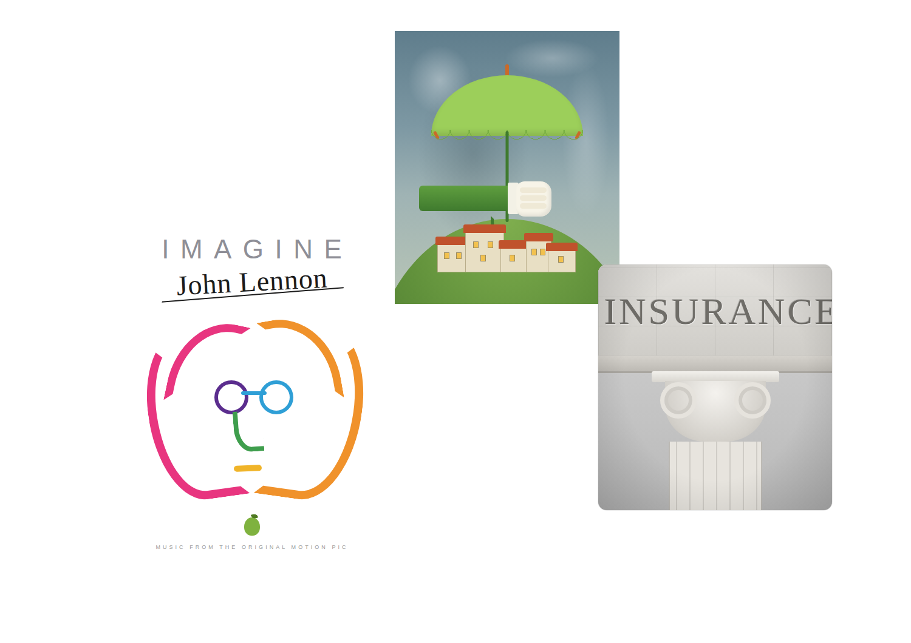Imagine — Insurance
IMAGINE
John Lennon
Music from the Original Motion Pic
INSURANCE